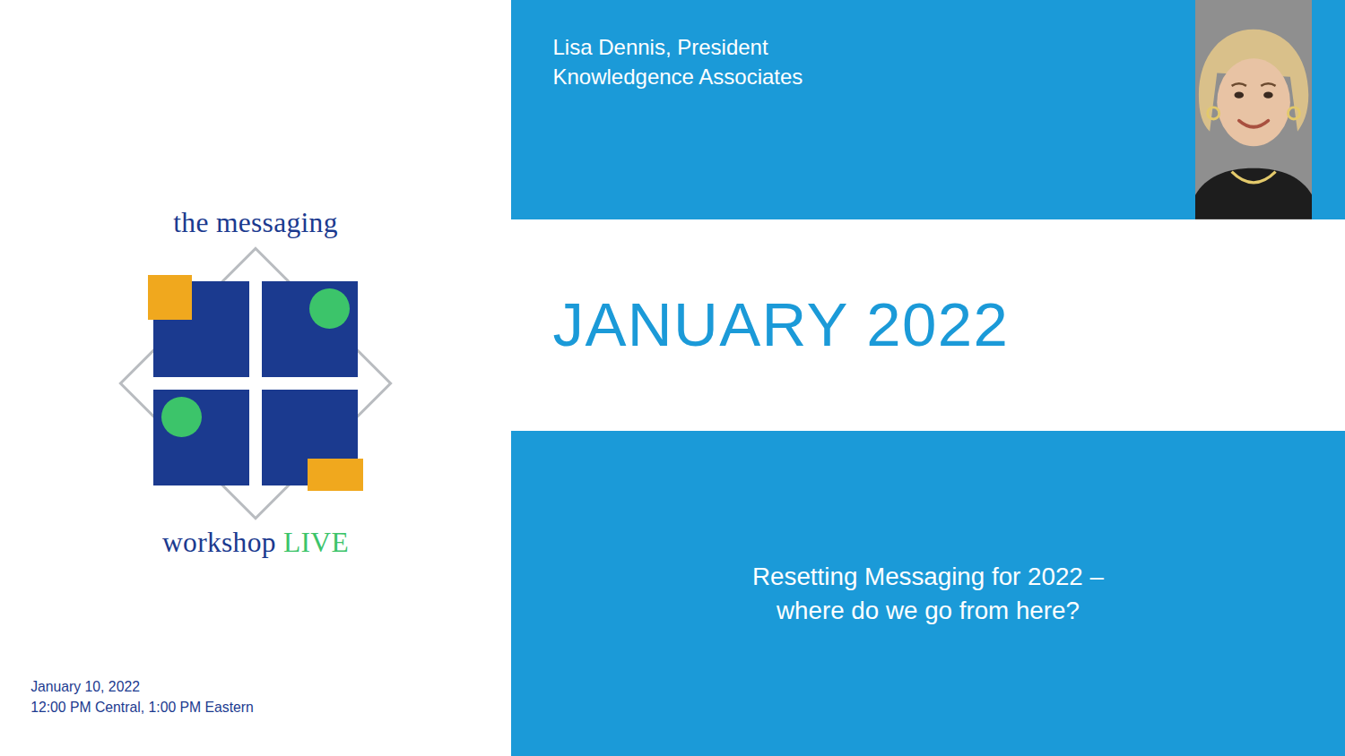the messaging
workshop LIVE
January 10, 2022
12:00 PM Central, 1:00 PM Eastern
Lisa Dennis, President
Knowledgence Associates
JANUARY 2022
Resetting Messaging for 2022 –
where do we go from here?